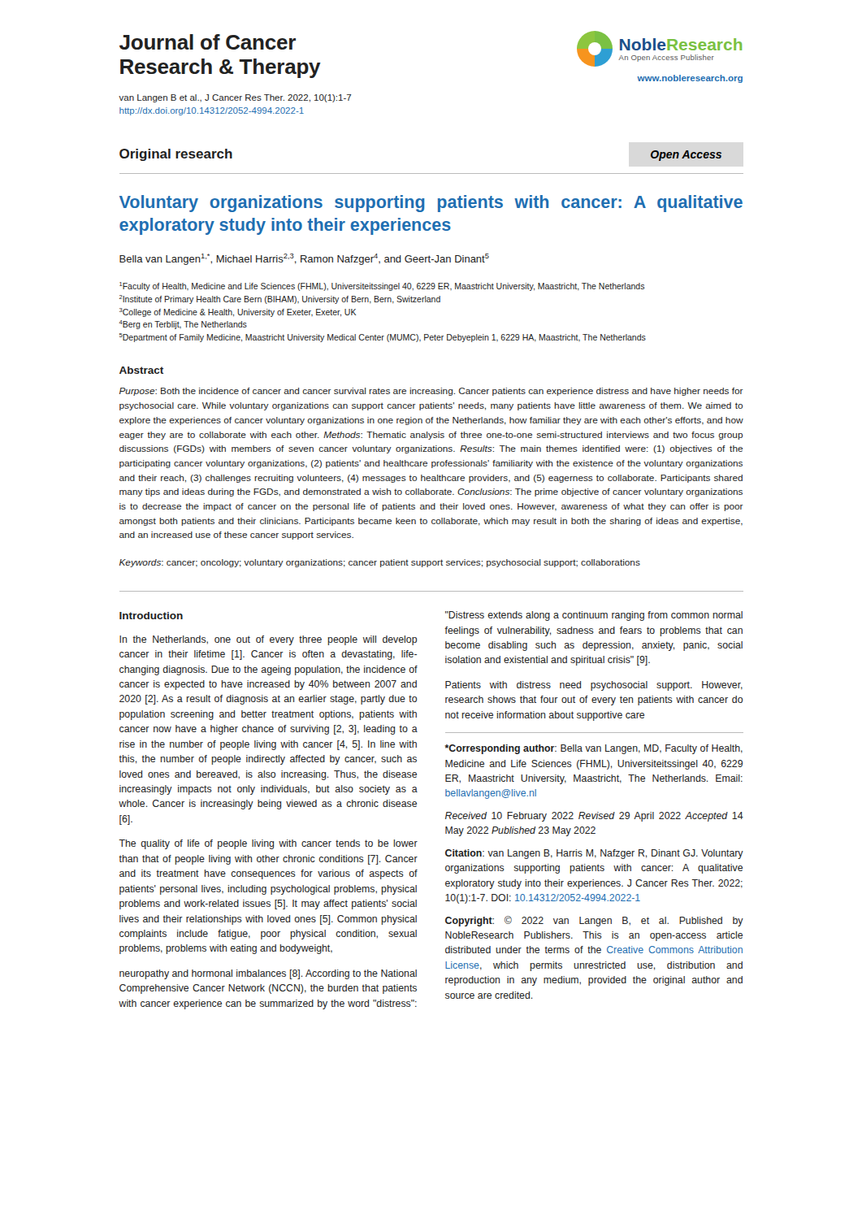Journal of Cancer
Research & Therapy
van Langen B et al., J Cancer Res Ther. 2022, 10(1):1-7
http://dx.doi.org/10.14312/2052-4994.2022-1
NobleResearch
An Open Access Publisher
www.nobleresearch.org
Original research
Open Access
Voluntary organizations supporting patients with cancer: A qualitative exploratory study into their experiences
Bella van Langen1,*, Michael Harris2,3, Ramon Nafzger4, and Geert-Jan Dinant5
1Faculty of Health, Medicine and Life Sciences (FHML), Universiteitssingel 40, 6229 ER, Maastricht University, Maastricht, The Netherlands
2Institute of Primary Health Care Bern (BIHAM), University of Bern, Bern, Switzerland
3College of Medicine & Health, University of Exeter, Exeter, UK
4Berg en Terblijt, The Netherlands
5Department of Family Medicine, Maastricht University Medical Center (MUMC), Peter Debyeplein 1, 6229 HA, Maastricht, The Netherlands
Abstract
Purpose: Both the incidence of cancer and cancer survival rates are increasing. Cancer patients can experience distress and have higher needs for psychosocial care. While voluntary organizations can support cancer patients' needs, many patients have little awareness of them. We aimed to explore the experiences of cancer voluntary organizations in one region of the Netherlands, how familiar they are with each other's efforts, and how eager they are to collaborate with each other. Methods: Thematic analysis of three one-to-one semi-structured interviews and two focus group discussions (FGDs) with members of seven cancer voluntary organizations. Results: The main themes identified were: (1) objectives of the participating cancer voluntary organizations, (2) patients' and healthcare professionals' familiarity with the existence of the voluntary organizations and their reach, (3) challenges recruiting volunteers, (4) messages to healthcare providers, and (5) eagerness to collaborate. Participants shared many tips and ideas during the FGDs, and demonstrated a wish to collaborate. Conclusions: The prime objective of cancer voluntary organizations is to decrease the impact of cancer on the personal life of patients and their loved ones. However, awareness of what they can offer is poor amongst both patients and their clinicians. Participants became keen to collaborate, which may result in both the sharing of ideas and expertise, and an increased use of these cancer support services.
Keywords: cancer; oncology; voluntary organizations; cancer patient support services; psychosocial support; collaborations
Introduction
In the Netherlands, one out of every three people will develop cancer in their lifetime [1]. Cancer is often a devastating, life-changing diagnosis. Due to the ageing population, the incidence of cancer is expected to have increased by 40% between 2007 and 2020 [2]. As a result of diagnosis at an earlier stage, partly due to population screening and better treatment options, patients with cancer now have a higher chance of surviving [2, 3], leading to a rise in the number of people living with cancer [4, 5]. In line with this, the number of people indirectly affected by cancer, such as loved ones and bereaved, is also increasing. Thus, the disease increasingly impacts not only individuals, but also society as a whole. Cancer is increasingly being viewed as a chronic disease [6].
The quality of life of people living with cancer tends to be lower than that of people living with other chronic conditions [7]. Cancer and its treatment have consequences for various of aspects of patients' personal lives, including psychological problems, physical problems and work-related issues [5]. It may affect patients' social lives and their relationships with loved ones [5]. Common physical complaints include fatigue, poor physical condition, sexual problems, problems with eating and bodyweight,
neuropathy and hormonal imbalances [8]. According to the National Comprehensive Cancer Network (NCCN), the burden that patients with cancer experience can be summarized by the word "distress": "Distress extends along a continuum ranging from common normal feelings of vulnerability, sadness and fears to problems that can become disabling such as depression, anxiety, panic, social isolation and existential and spiritual crisis" [9].
Patients with distress need psychosocial support. However, research shows that four out of every ten patients with cancer do not receive information about supportive care
*Corresponding author: Bella van Langen, MD, Faculty of Health, Medicine and Life Sciences (FHML), Universiteitssingel 40, 6229 ER, Maastricht University, Maastricht, The Netherlands. Email: bellavlangen@live.nl
Received 10 February 2022 Revised 29 April 2022 Accepted 14 May 2022 Published 23 May 2022
Citation: van Langen B, Harris M, Nafzger R, Dinant GJ. Voluntary organizations supporting patients with cancer: A qualitative exploratory study into their experiences. J Cancer Res Ther. 2022; 10(1):1-7. DOI: 10.14312/2052-4994.2022-1
Copyright: © 2022 van Langen B, et al. Published by NobleResearch Publishers. This is an open-access article distributed under the terms of the Creative Commons Attribution License, which permits unrestricted use, distribution and reproduction in any medium, provided the original author and source are credited.